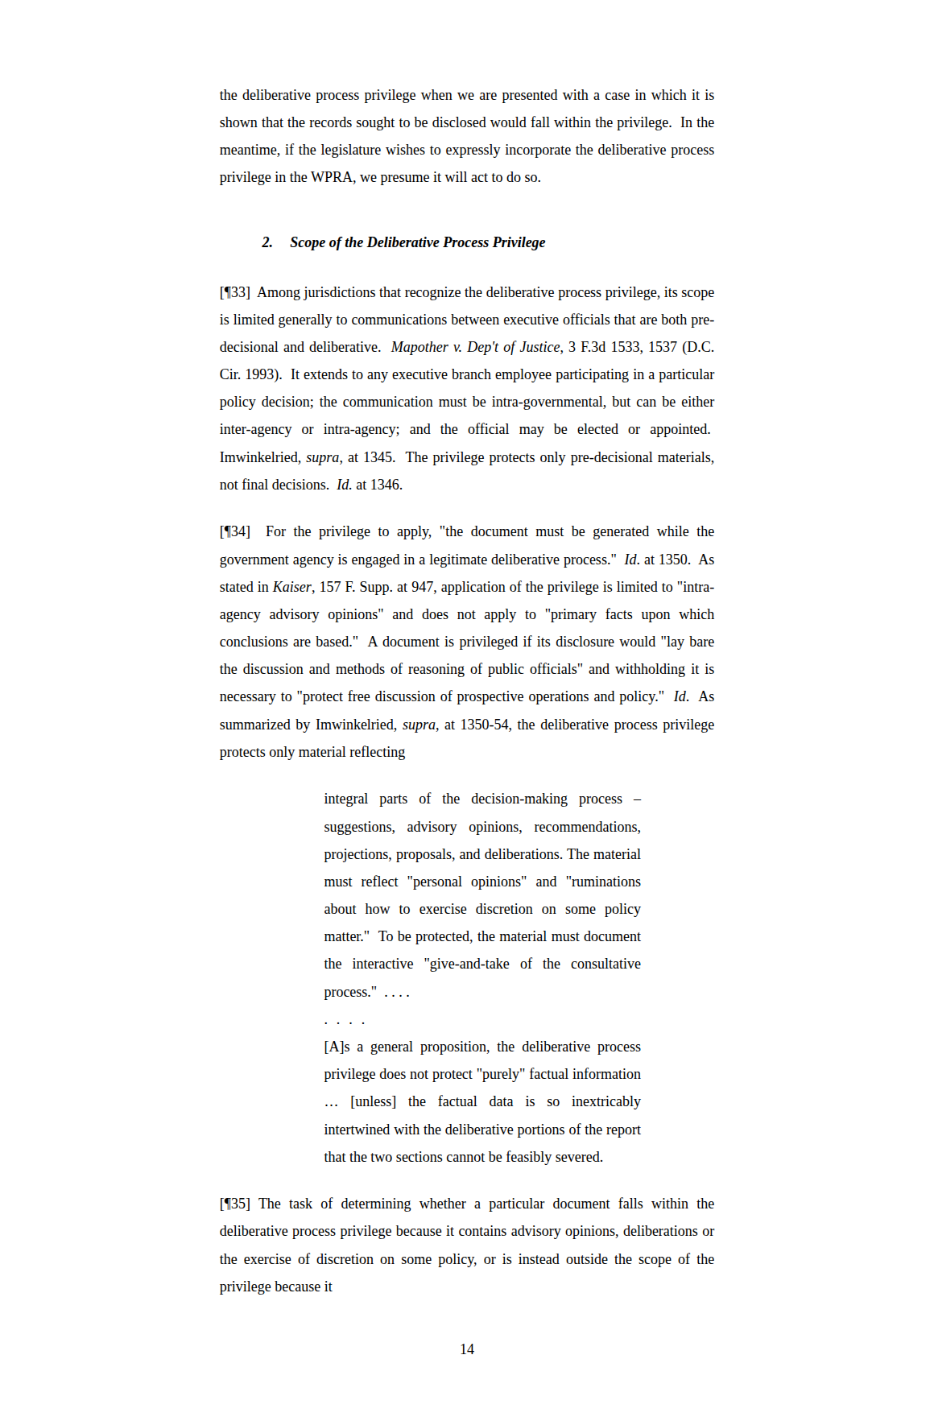the deliberative process privilege when we are presented with a case in which it is shown that the records sought to be disclosed would fall within the privilege. In the meantime, if the legislature wishes to expressly incorporate the deliberative process privilege in the WPRA, we presume it will act to do so.
2. Scope of the Deliberative Process Privilege
[¶33] Among jurisdictions that recognize the deliberative process privilege, its scope is limited generally to communications between executive officials that are both pre-decisional and deliberative. Mapother v. Dep't of Justice, 3 F.3d 1533, 1537 (D.C. Cir. 1993). It extends to any executive branch employee participating in a particular policy decision; the communication must be intra-governmental, but can be either inter-agency or intra-agency; and the official may be elected or appointed. Imwinkelried, supra, at 1345. The privilege protects only pre-decisional materials, not final decisions. Id. at 1346.
[¶34] For the privilege to apply, "the document must be generated while the government agency is engaged in a legitimate deliberative process." Id. at 1350. As stated in Kaiser, 157 F. Supp. at 947, application of the privilege is limited to "intra-agency advisory opinions" and does not apply to "primary facts upon which conclusions are based." A document is privileged if its disclosure would "lay bare the discussion and methods of reasoning of public officials" and withholding it is necessary to "protect free discussion of prospective operations and policy." Id. As summarized by Imwinkelried, supra, at 1350-54, the deliberative process privilege protects only material reflecting
integral parts of the decision-making process – suggestions, advisory opinions, recommendations, projections, proposals, and deliberations. The material must reflect "personal opinions" and "ruminations about how to exercise discretion on some policy matter." To be protected, the material must document the interactive "give-and-take of the consultative process." . . . .
. . . .
[A]s a general proposition, the deliberative process privilege does not protect "purely" factual information … [unless] the factual data is so inextricably intertwined with the deliberative portions of the report that the two sections cannot be feasibly severed.
[¶35] The task of determining whether a particular document falls within the deliberative process privilege because it contains advisory opinions, deliberations or the exercise of discretion on some policy, or is instead outside the scope of the privilege because it
14